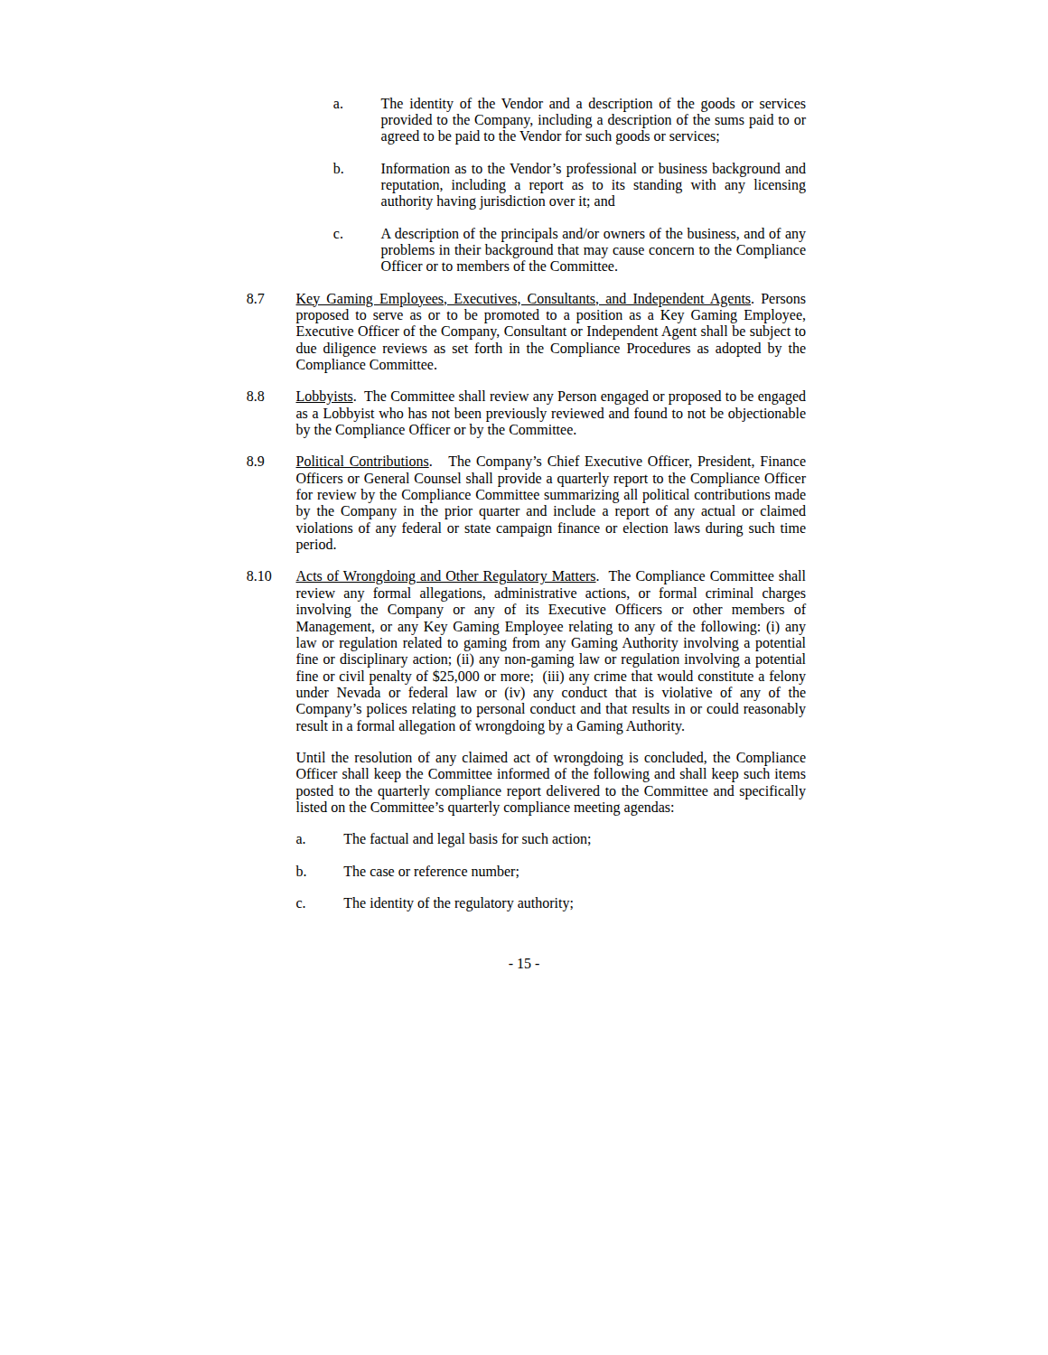a.
The identity of the Vendor and a description of the goods or services provided to the Company, including a description of the sums paid to or agreed to be paid to the Vendor for such goods or services;
b.
Information as to the Vendor’s professional or business background and reputation, including a report as to its standing with any licensing authority having jurisdiction over it; and
c.
A description of the principals and/or owners of the business, and of any problems in their background that may cause concern to the Compliance Officer or to members of the Committee.
8.7
Key Gaming Employees, Executives, Consultants, and Independent Agents. Persons proposed to serve as or to be promoted to a position as a Key Gaming Employee, Executive Officer of the Company, Consultant or Independent Agent shall be subject to due diligence reviews as set forth in the Compliance Procedures as adopted by the Compliance Committee.
8.8
Lobbyists. The Committee shall review any Person engaged or proposed to be engaged as a Lobbyist who has not been previously reviewed and found to not be objectionable by the Compliance Officer or by the Committee.
8.9
Political Contributions. The Company’s Chief Executive Officer, President, Finance Officers or General Counsel shall provide a quarterly report to the Compliance Officer for review by the Compliance Committee summarizing all political contributions made by the Company in the prior quarter and include a report of any actual or claimed violations of any federal or state campaign finance or election laws during such time period.
8.10
Acts of Wrongdoing and Other Regulatory Matters. The Compliance Committee shall review any formal allegations, administrative actions, or formal criminal charges involving the Company or any of its Executive Officers or other members of Management, or any Key Gaming Employee relating to any of the following: (i) any law or regulation related to gaming from any Gaming Authority involving a potential fine or disciplinary action; (ii) any non-gaming law or regulation involving a potential fine or civil penalty of $25,000 or more; (iii) any crime that would constitute a felony under Nevada or federal law or (iv) any conduct that is violative of any of the Company’s polices relating to personal conduct and that results in or could reasonably result in a formal allegation of wrongdoing by a Gaming Authority.
Until the resolution of any claimed act of wrongdoing is concluded, the Compliance Officer shall keep the Committee informed of the following and shall keep such items posted to the quarterly compliance report delivered to the Committee and specifically listed on the Committee’s quarterly compliance meeting agendas:
a.
The factual and legal basis for such action;
b.
The case or reference number;
c.
The identity of the regulatory authority;
- 15 -